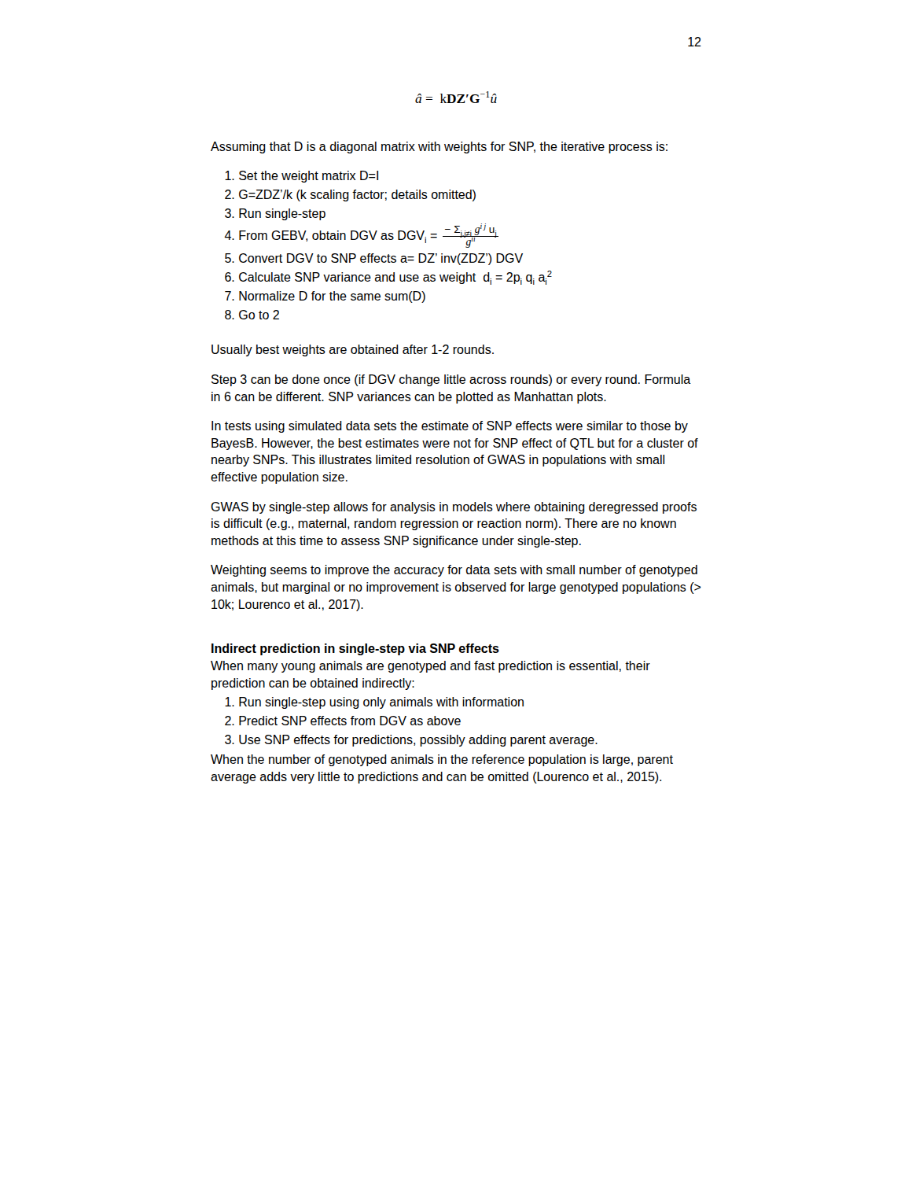12
â = kDZ′G−1û
Assuming that D is a diagonal matrix with weights for SNP, the iterative process is:
Set the weight matrix D=I
G=ZDZ’/k (k scaling factor; details omitted)
Run single-step
From GEBV, obtain DGV as DGVi = − Σj,j≠i gi j uj gii
Convert DGV to SNP effects a= DZ’ inv(ZDZ’) DGV
Calculate SNP variance and use as weight di = 2pi qi ai2
Normalize D for the same sum(D)
Go to 2
Usually best weights are obtained after 1-2 rounds.
Step 3 can be done once (if DGV change little across rounds) or every round. Formula in 6 can be different. SNP variances can be plotted as Manhattan plots.
In tests using simulated data sets the estimate of SNP effects were similar to those by BayesB. However, the best estimates were not for SNP effect of QTL but for a cluster of nearby SNPs. This illustrates limited resolution of GWAS in populations with small effective population size.
GWAS by single-step allows for analysis in models where obtaining deregressed proofs is difficult (e.g., maternal, random regression or reaction norm). There are no known methods at this time to assess SNP significance under single-step.
Weighting seems to improve the accuracy for data sets with small number of genotyped animals, but marginal or no improvement is observed for large genotyped populations (> 10k; Lourenco et al., 2017).
Indirect prediction in single-step via SNP effects
When many young animals are genotyped and fast prediction is essential, their prediction can be obtained indirectly:
Run single-step using only animals with information
Predict SNP effects from DGV as above
Use SNP effects for predictions, possibly adding parent average.
When the number of genotyped animals in the reference population is large, parent average adds very little to predictions and can be omitted (Lourenco et al., 2015).